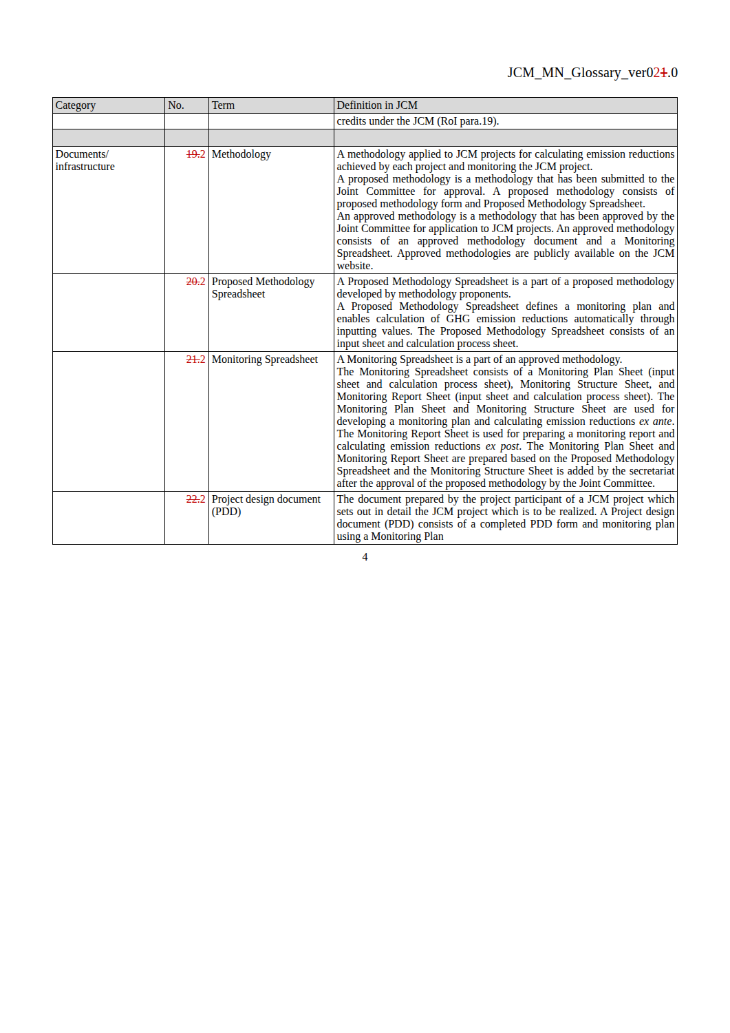JCM_MN_Glossary_ver021.0
| Category | No. | Term | Definition in JCM |
| --- | --- | --- | --- |
| | | | credits under the JCM (RoI para.19). |
| Documents/ infrastructure | 19. 2 | Methodology | A methodology applied to JCM projects for calculating emission reductions achieved by each project and monitoring the JCM project. A proposed methodology is a methodology that has been submitted to the Joint Committee for approval. A proposed methodology consists of proposed methodology form and Proposed Methodology Spreadsheet. An approved methodology is a methodology that has been approved by the Joint Committee for application to JCM projects. An approved methodology consists of an approved methodology document and a Monitoring Spreadsheet. Approved methodologies are publicly available on the JCM website. |
| | 20. 2 | Proposed Methodology Spreadsheet | A Proposed Methodology Spreadsheet is a part of a proposed methodology developed by methodology proponents. A Proposed Methodology Spreadsheet defines a monitoring plan and enables calculation of GHG emission reductions automatically through inputting values. The Proposed Methodology Spreadsheet consists of an input sheet and calculation process sheet. |
| | 21. 2 | Monitoring Spreadsheet | A Monitoring Spreadsheet is a part of an approved methodology. The Monitoring Spreadsheet consists of a Monitoring Plan Sheet (input sheet and calculation process sheet), Monitoring Structure Sheet, and Monitoring Report Sheet (input sheet and calculation process sheet). The Monitoring Plan Sheet and Monitoring Structure Sheet are used for developing a monitoring plan and calculating emission reductions ex ante . The Monitoring Report Sheet is used for preparing a monitoring report and calculating emission reductions ex post . The Monitoring Plan Sheet and Monitoring Report Sheet are prepared based on the Proposed Methodology Spreadsheet and the Monitoring Structure Sheet is added by the secretariat after the approval of the proposed methodology by the Joint Committee. |
| | 22. 2 | Project design document (PDD) | The document prepared by the project participant of a JCM project which sets out in detail the JCM project which is to be realized. A Project design document (PDD) consists of a completed PDD form and monitoring plan using a Monitoring Plan |
4